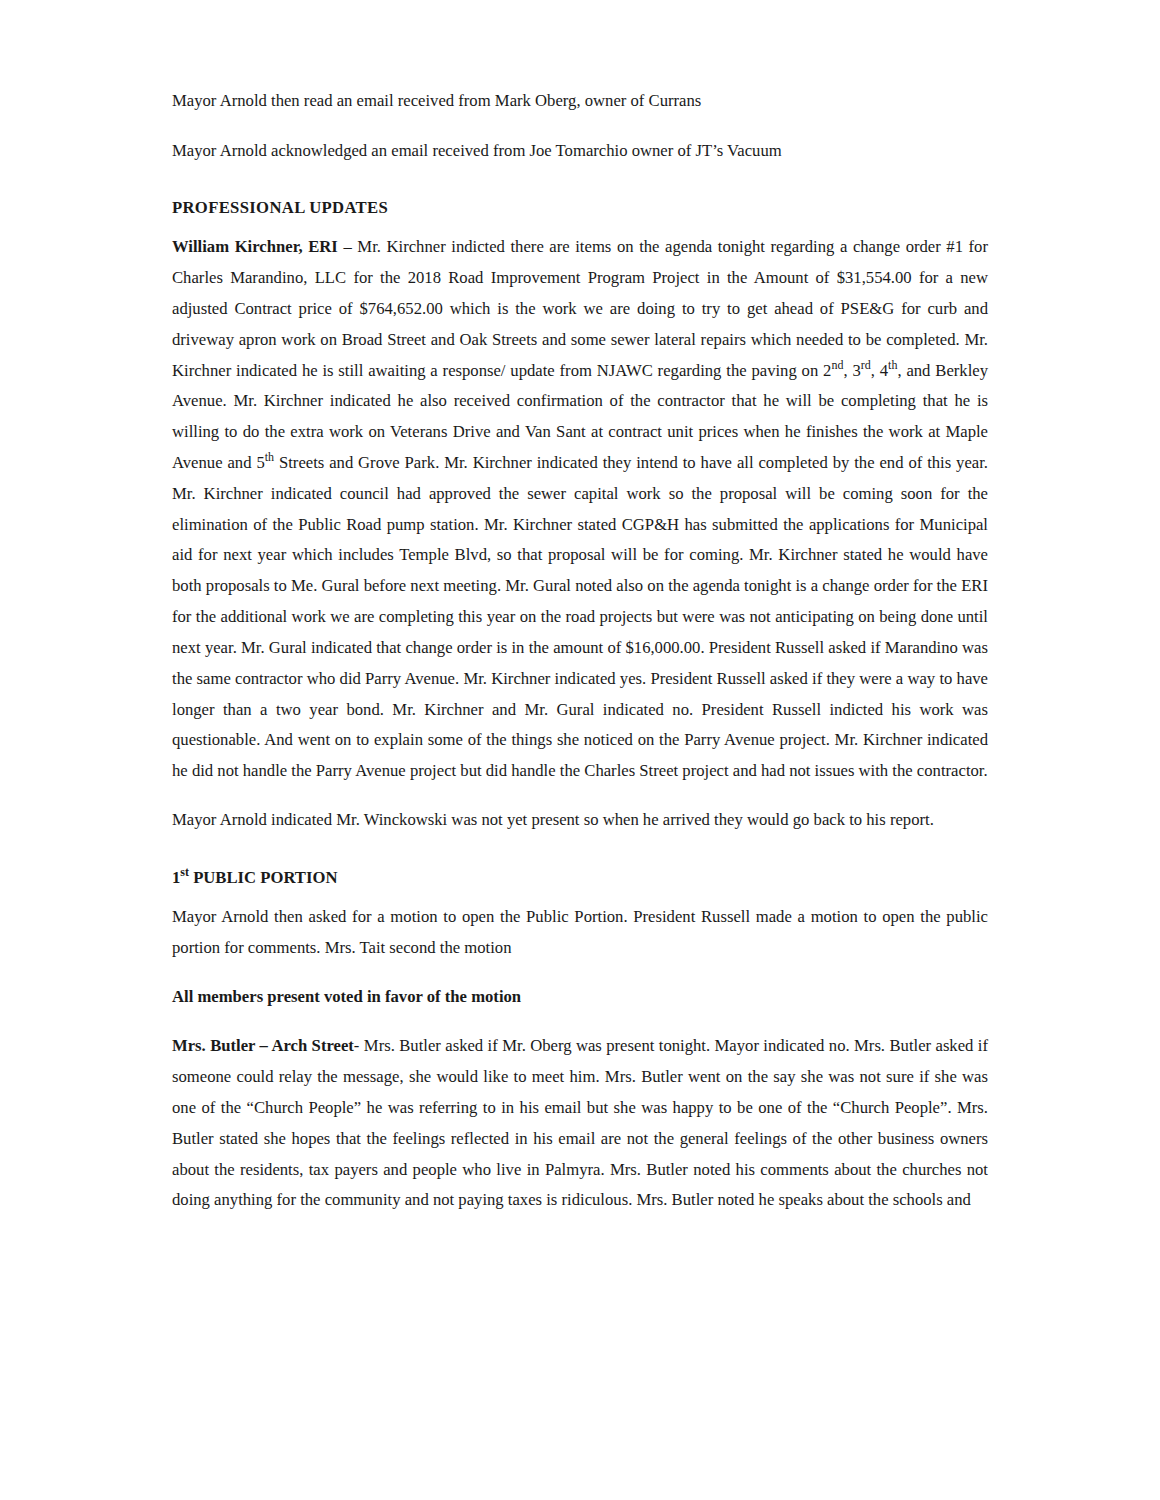Mayor Arnold then read an email received from Mark Oberg, owner of Currans
Mayor Arnold acknowledged an email received from Joe Tomarchio owner of JT’s Vacuum
PROFESSIONAL UPDATES
William Kirchner, ERI – Mr. Kirchner indicted there are items on the agenda tonight regarding a change order #1 for Charles Marandino, LLC for the 2018 Road Improvement Program Project in the Amount of $31,554.00 for a new adjusted Contract price of $764,652.00 which is the work we are doing to try to get ahead of PSE&G for curb and driveway apron work on Broad Street and Oak Streets and some sewer lateral repairs which needed to be completed. Mr. Kirchner indicated he is still awaiting a response/ update from NJAWC regarding the paving on 2nd, 3rd, 4th, and Berkley Avenue. Mr. Kirchner indicated he also received confirmation of the contractor that he will be completing that he is willing to do the extra work on Veterans Drive and Van Sant at contract unit prices when he finishes the work at Maple Avenue and 5th Streets and Grove Park. Mr. Kirchner indicated they intend to have all completed by the end of this year. Mr. Kirchner indicated council had approved the sewer capital work so the proposal will be coming soon for the elimination of the Public Road pump station. Mr. Kirchner stated CGP&H has submitted the applications for Municipal aid for next year which includes Temple Blvd, so that proposal will be for coming. Mr. Kirchner stated he would have both proposals to Me. Gural before next meeting. Mr. Gural noted also on the agenda tonight is a change order for the ERI for the additional work we are completing this year on the road projects but were was not anticipating on being done until next year. Mr. Gural indicated that change order is in the amount of $16,000.00. President Russell asked if Marandino was the same contractor who did Parry Avenue. Mr. Kirchner indicated yes. President Russell asked if they were a way to have longer than a two year bond. Mr. Kirchner and Mr. Gural indicated no. President Russell indicted his work was questionable. And went on to explain some of the things she noticed on the Parry Avenue project. Mr. Kirchner indicated he did not handle the Parry Avenue project but did handle the Charles Street project and had not issues with the contractor.
Mayor Arnold indicated Mr. Winckowski was not yet present so when he arrived they would go back to his report.
1st PUBLIC PORTION
Mayor Arnold then asked for a motion to open the Public Portion. President Russell made a motion to open the public portion for comments. Mrs. Tait second the motion
All members present voted in favor of the motion
Mrs. Butler – Arch Street- Mrs. Butler asked if Mr. Oberg was present tonight. Mayor indicated no. Mrs. Butler asked if someone could relay the message, she would like to meet him. Mrs. Butler went on the say she was not sure if she was one of the “Church People” he was referring to in his email but she was happy to be one of the “Church People”. Mrs. Butler stated she hopes that the feelings reflected in his email are not the general feelings of the other business owners about the residents, tax payers and people who live in Palmyra. Mrs. Butler noted his comments about the churches not doing anything for the community and not paying taxes is ridiculous. Mrs. Butler noted he speaks about the schools and